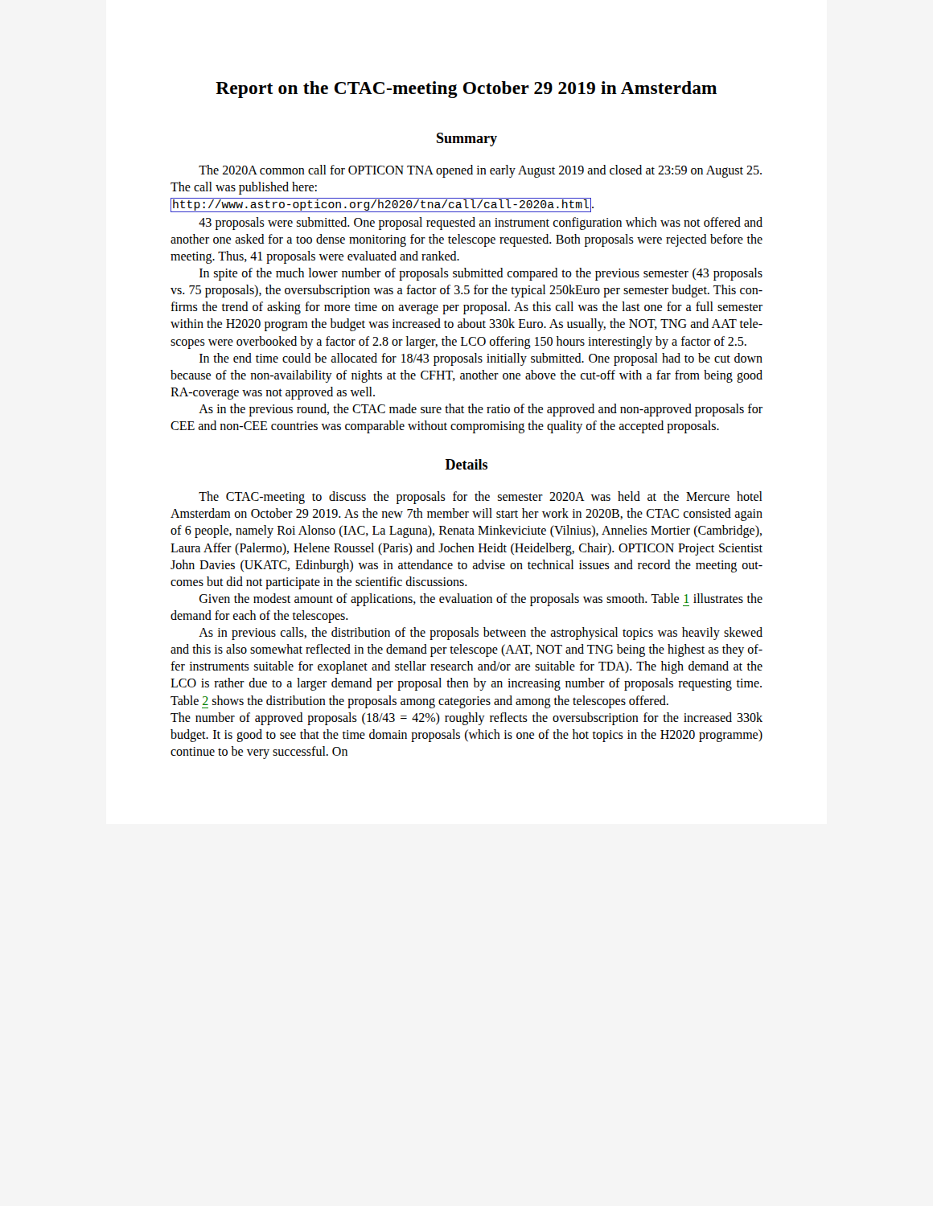Report on the CTAC-meeting October 29 2019 in Amsterdam
Summary
The 2020A common call for OPTICON TNA opened in early August 2019 and closed at 23:59 on August 25. The call was published here:
http://www.astro-opticon.org/h2020/tna/call/call-2020a.html.
43 proposals were submitted. One proposal requested an instrument configuration which was not offered and another one asked for a too dense monitoring for the telescope requested. Both proposals were rejected before the meeting. Thus, 41 proposals were evaluated and ranked.
In spite of the much lower number of proposals submitted compared to the previous semester (43 proposals vs. 75 proposals), the oversubscription was a factor of 3.5 for the typical 250kEuro per semester budget. This confirms the trend of asking for more time on average per proposal. As this call was the last one for a full semester within the H2020 program the budget was increased to about 330k Euro. As usually, the NOT, TNG and AAT telescopes were overbooked by a factor of 2.8 or larger, the LCO offering 150 hours interestingly by a factor of 2.5.
In the end time could be allocated for 18/43 proposals initially submitted. One proposal had to be cut down because of the non-availability of nights at the CFHT, another one above the cut-off with a far from being good RA-coverage was not approved as well.
As in the previous round, the CTAC made sure that the ratio of the approved and non-approved proposals for CEE and non-CEE countries was comparable without compromising the quality of the accepted proposals.
Details
The CTAC-meeting to discuss the proposals for the semester 2020A was held at the Mercure hotel Amsterdam on October 29 2019. As the new 7th member will start her work in 2020B, the CTAC consisted again of 6 people, namely Roi Alonso (IAC, La Laguna), Renata Minkeviciute (Vilnius), Annelies Mortier (Cambridge), Laura Affer (Palermo), Helene Roussel (Paris) and Jochen Heidt (Heidelberg, Chair). OPTICON Project Scientist John Davies (UKATC, Edinburgh) was in attendance to advise on technical issues and record the meeting outcomes but did not participate in the scientific discussions.
Given the modest amount of applications, the evaluation of the proposals was smooth. Table 1 illustrates the demand for each of the telescopes.
As in previous calls, the distribution of the proposals between the astrophysical topics was heavily skewed and this is also somewhat reflected in the demand per telescope (AAT, NOT and TNG being the highest as they offer instruments suitable for exoplanet and stellar research and/or are suitable for TDA). The high demand at the LCO is rather due to a larger demand per proposal then by an increasing number of proposals requesting time. Table 2 shows the distribution the proposals among categories and among the telescopes offered.
The number of approved proposals (18/43 = 42%) roughly reflects the oversubscription for the increased 330k budget. It is good to see that the time domain proposals (which is one of the hot topics in the H2020 programme) continue to be very successful. On